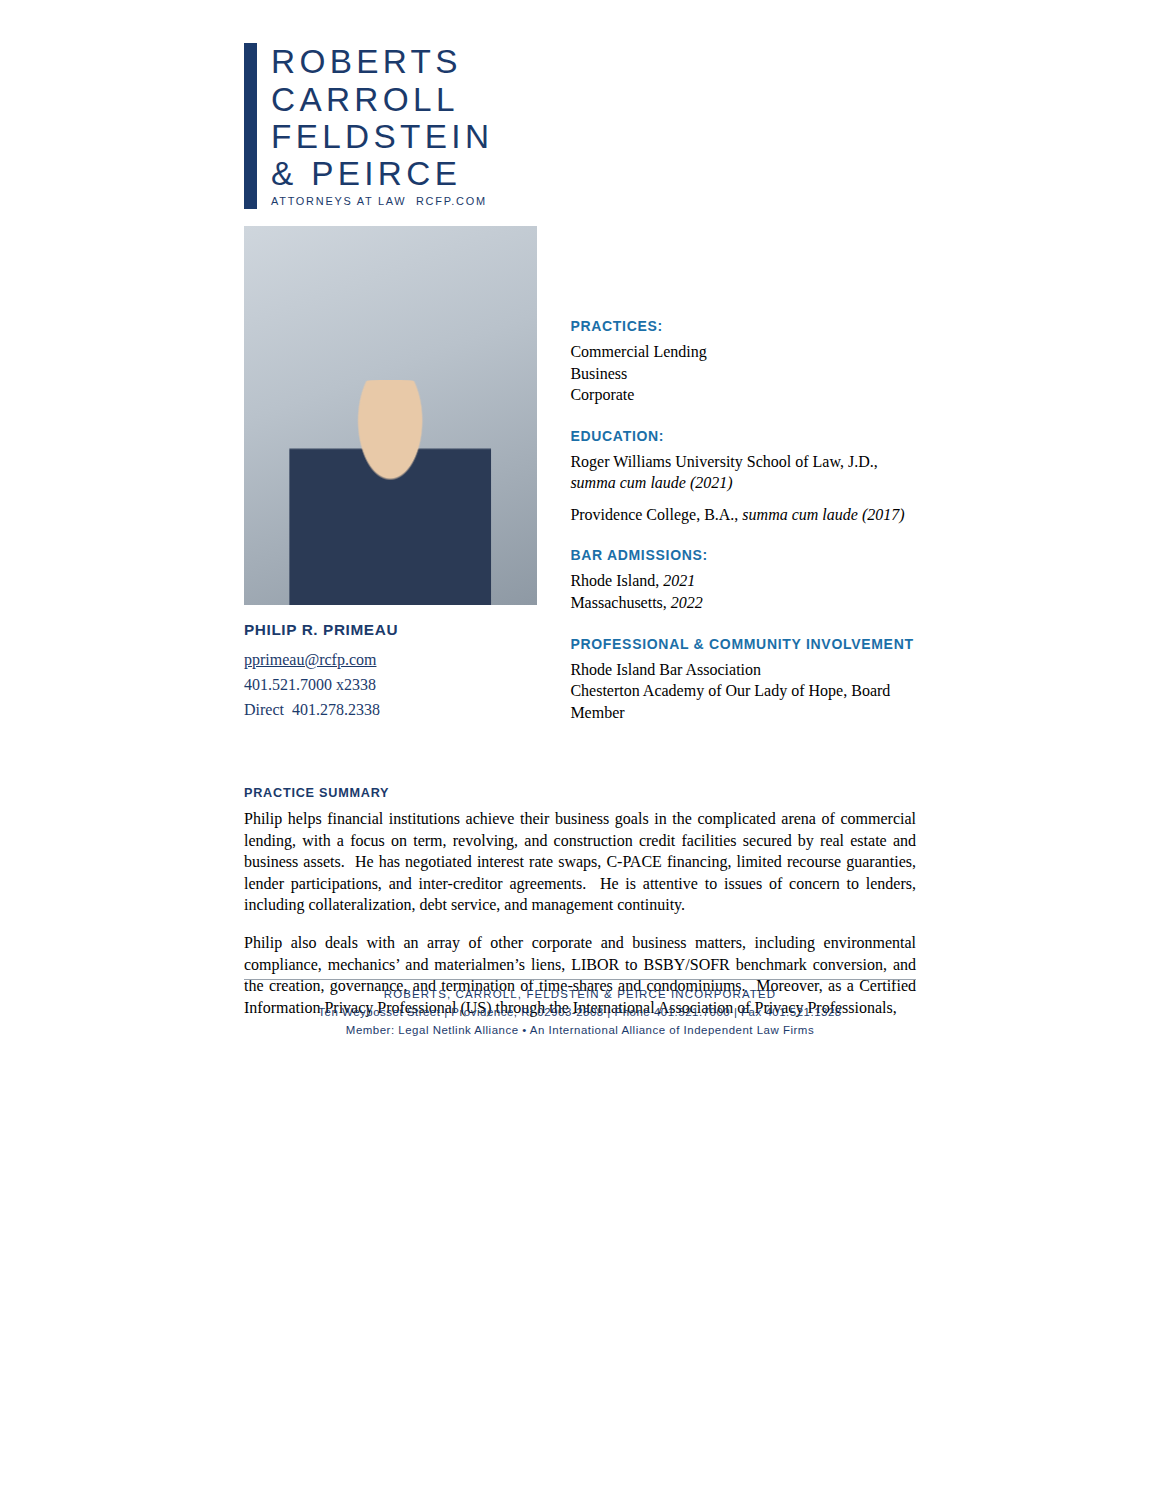Roberts
Carroll
Feldstein
& Peirce
Attorneys at Law rcfp.com
PHILIP R. PRIMEAU
pprimeau@rcfp.com
401.521.7000 x2338
Direct 401.278.2338
Practices:
Commercial Lending
Business
Corporate
Education:
Roger Williams University School of Law, J.D., summa cum laude (2021)
Providence College, B.A., summa cum laude (2017)
Bar Admissions:
Rhode Island, 2021
Massachusetts, 2022
Professional & Community Involvement
Rhode Island Bar Association
Chesterton Academy of Our Lady of Hope, Board Member
Practice Summary
Philip helps financial institutions achieve their business goals in the complicated arena of commercial lending, with a focus on term, revolving, and construction credit facilities secured by real estate and business assets. He has negotiated interest rate swaps, C-PACE financing, limited recourse guaranties, lender participations, and inter-creditor agreements. He is attentive to issues of concern to lenders, including collateralization, debt service, and management continuity.
Philip also deals with an array of other corporate and business matters, including environmental compliance, mechanics’ and materialmen’s liens, LIBOR to BSBY/SOFR benchmark conversion, and the creation, governance, and termination of time-shares and condominiums. Moreover, as a Certified Information Privacy Professional (US) through the International Association of Privacy Professionals,
ROBERTS, CARROLL, FELDSTEIN & PEIRCE INCORPORATED
Ten Weybosset Street | Providence, RI 02903-2808 | Phone 401.521.7000 | Fax 401.521.1328
Member: Legal Netlink Alliance • An International Alliance of Independent Law Firms